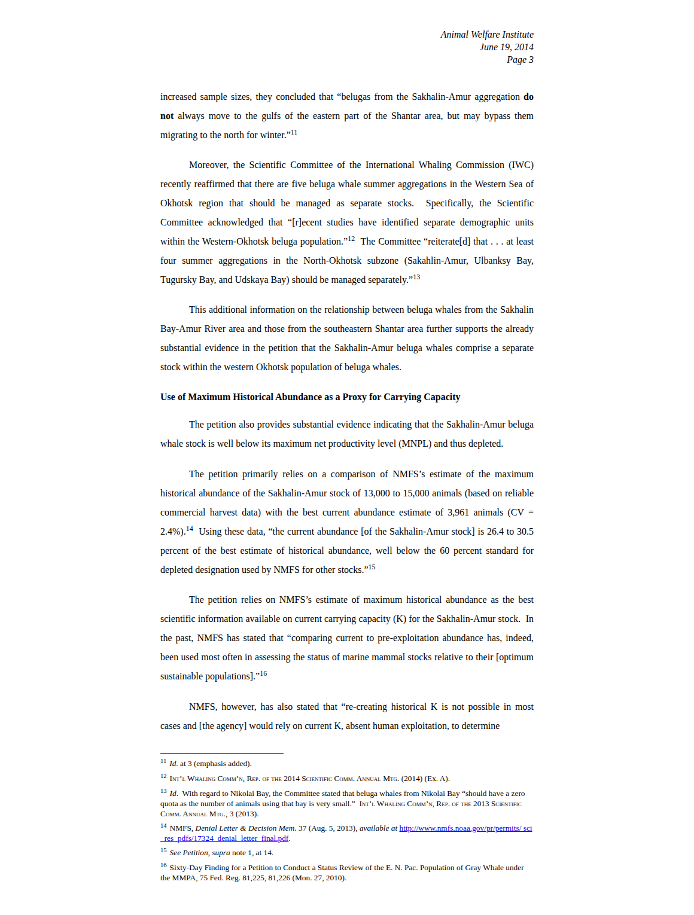Animal Welfare Institute
June 19, 2014
Page 3
increased sample sizes, they concluded that “belugas from the Sakhalin-Amur aggregation do not always move to the gulfs of the eastern part of the Shantar area, but may bypass them migrating to the north for winter.”11
Moreover, the Scientific Committee of the International Whaling Commission (IWC) recently reaffirmed that there are five beluga whale summer aggregations in the Western Sea of Okhotsk region that should be managed as separate stocks. Specifically, the Scientific Committee acknowledged that “[r]ecent studies have identified separate demographic units within the Western-Okhotsk beluga population.”12 The Committee “reiterate[d] that . . . at least four summer aggregations in the North-Okhotsk subzone (Sakahlin-Amur, Ulbanksy Bay, Tugursky Bay, and Udskaya Bay) should be managed separately.”13
This additional information on the relationship between beluga whales from the Sakhalin Bay-Amur River area and those from the southeastern Shantar area further supports the already substantial evidence in the petition that the Sakhalin-Amur beluga whales comprise a separate stock within the western Okhotsk population of beluga whales.
Use of Maximum Historical Abundance as a Proxy for Carrying Capacity
The petition also provides substantial evidence indicating that the Sakhalin-Amur beluga whale stock is well below its maximum net productivity level (MNPL) and thus depleted.
The petition primarily relies on a comparison of NMFS’s estimate of the maximum historical abundance of the Sakhalin-Amur stock of 13,000 to 15,000 animals (based on reliable commercial harvest data) with the best current abundance estimate of 3,961 animals (CV = 2.4%).14 Using these data, “the current abundance [of the Sakhalin-Amur stock] is 26.4 to 30.5 percent of the best estimate of historical abundance, well below the 60 percent standard for depleted designation used by NMFS for other stocks.”15
The petition relies on NMFS’s estimate of maximum historical abundance as the best scientific information available on current carrying capacity (K) for the Sakhalin-Amur stock. In the past, NMFS has stated that “comparing current to pre-exploitation abundance has, indeed, been used most often in assessing the status of marine mammal stocks relative to their [optimum sustainable populations].”16
NMFS, however, has also stated that “re-creating historical K is not possible in most cases and [the agency] would rely on current K, absent human exploitation, to determine
11 Id. at 3 (emphasis added).
12 Int’l Whaling Comm’n, Rep. of the 2014 Scientific Comm. Annual Mtg. (2014) (Ex. A).
13 Id. With regard to Nikolai Bay, the Committee stated that beluga whales from Nikolai Bay “should have a zero quota as the number of animals using that bay is very small.” Int’l Whaling Comm’n, Rep. of the 2013 Scientific Comm. Annual Mtg., 3 (2013).
14 NMFS, Denial Letter & Decision Mem. 37 (Aug. 5, 2013), available at http://www.nmfs.noaa.gov/pr/permits/ sci_res_pdfs/17324_denial_letter_final.pdf.
15 See Petition, supra note 1, at 14.
16 Sixty-Day Finding for a Petition to Conduct a Status Review of the E. N. Pac. Population of Gray Whale under the MMPA, 75 Fed. Reg. 81,225, 81,226 (Mon. 27, 2010).